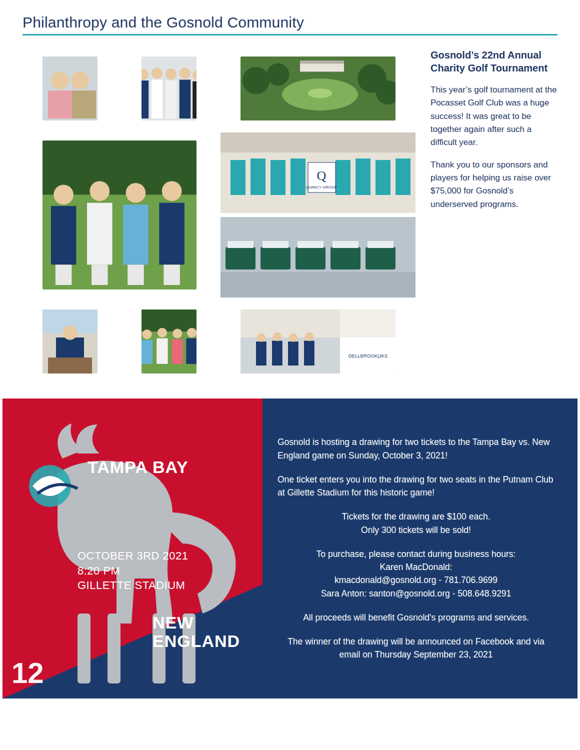Philanthropy and the Gosnold Community
Gosnold’s 22nd Annual Charity Golf Tournament
This year’s golf tournament at the Pocasset Golf Club was a huge success! It was great to be together again after such a difficult year.
Thank you to our sponsors and players for helping us raise over $75,000 for Gosnold’s underserved programs.
TAMPA BAY
OCTOBER 3RD 2021
8:20 PM
GILLETTE STADIUM
NEW
ENGLAND
12
Gosnold is hosting a drawing for two tickets to the Tampa Bay vs. New England game on Sunday, October 3, 2021!
One ticket enters you into the drawing for two seats in the Putnam Club at Gillette Stadium for this historic game!
Tickets for the drawing are $100 each.
Only 300 tickets will be sold!
To purchase, please contact during business hours:
Karen MacDonald:
kmacdonald@gosnold.org - 781.706.9699
Sara Anton: santon@gosnold.org - 508.648.9291
All proceeds will benefit Gosnold's programs and services.
The winner of the drawing will be announced on Facebook and via email on Thursday September 23, 2021